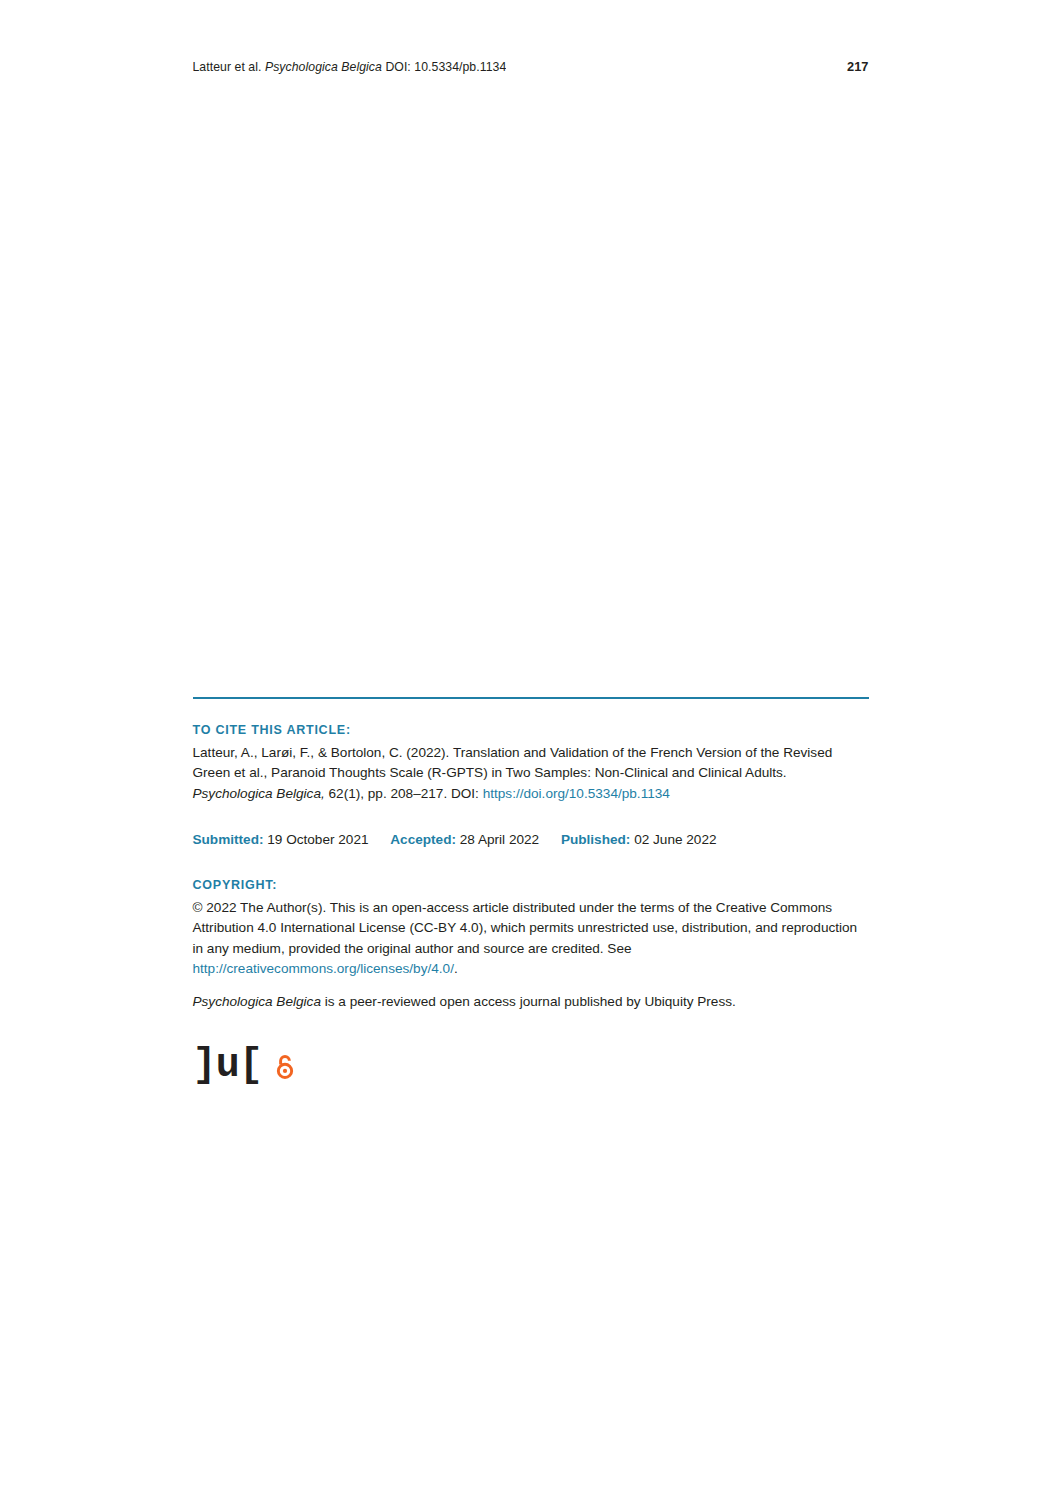Latteur et al. Psychologica Belgica DOI: 10.5334/pb.1134
217
To cite this article:
Latteur, A., Larøi, F., & Bortolon, C. (2022). Translation and Validation of the French Version of the Revised Green et al., Paranoid Thoughts Scale (R-GPTS) in Two Samples: Non-Clinical and Clinical Adults. Psychologica Belgica, 62(1), pp. 208–217. DOI: https://doi.org/10.5334/pb.1134
Submitted: 19 October 2021 Accepted: 28 April 2022 Published: 02 June 2022
Copyright:
© 2022 The Author(s). This is an open-access article distributed under the terms of the Creative Commons Attribution 4.0 International License (CC-BY 4.0), which permits unrestricted use, distribution, and reproduction in any medium, provided the original author and source are credited. See http://creativecommons.org/licenses/by/4.0/.
Psychologica Belgica is a peer-reviewed open access journal published by Ubiquity Press.
]u[